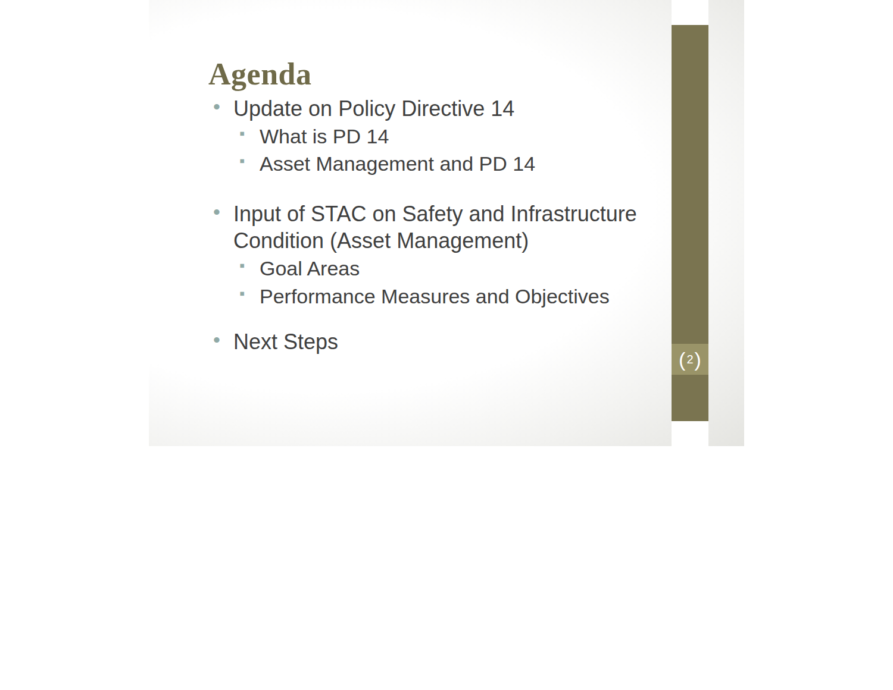(2)
Agenda
Update on Policy Directive 14
What is PD 14
Asset Management and PD 14
Input of STAC on Safety and Infrastructure Condition (Asset Management)
Goal Areas
Performance Measures and Objectives
Next Steps